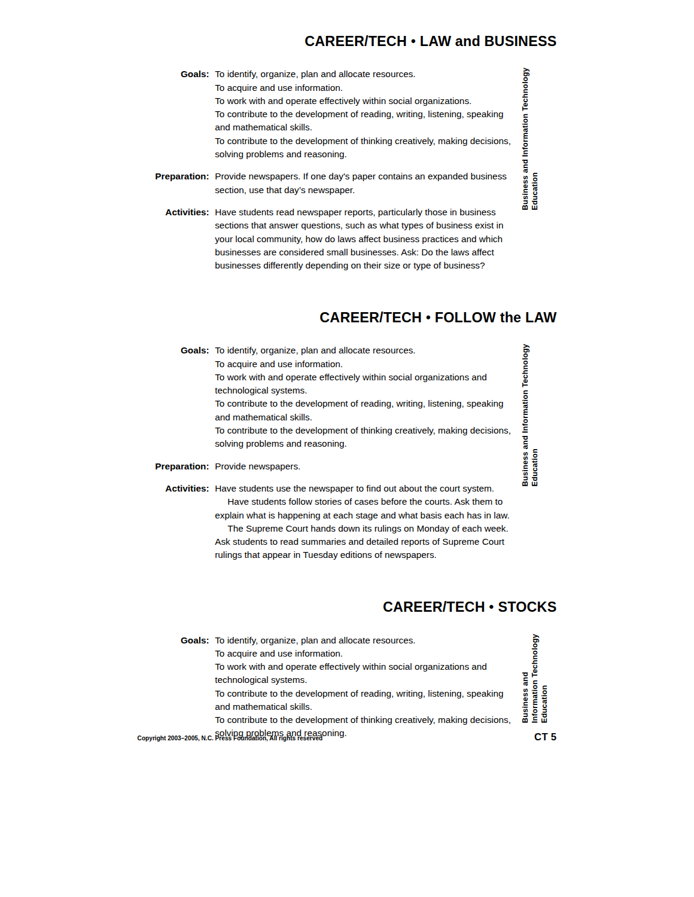CAREER/TECH • LAW and BUSINESS
Goals:
To identify, organize, plan and allocate resources.
To acquire and use information.
To work with and operate effectively within social organizations.
To contribute to the development of reading, writing, listening, speaking and mathematical skills.
To contribute to the development of thinking creatively, making decisions, solving problems and reasoning.
Preparation:
Provide newspapers. If one day's paper contains an expanded business section, use that day’s newspaper.
Activities:
Have students read newspaper reports, particularly those in business sections that answer questions, such as what types of business exist in your local community, how do laws affect business practices and which businesses are considered small businesses. Ask: Do the laws affect businesses differently depending on their size or type of business?
Business and Information Technology
Education
CAREER/TECH • FOLLOW the LAW
Goals:
To identify, organize, plan and allocate resources.
To acquire and use information.
To work with and operate effectively within social organizations and technological systems.
To contribute to the development of reading, writing, listening, speaking and mathematical skills.
To contribute to the development of thinking creatively, making decisions, solving problems and reasoning.
Preparation:
Provide newspapers.
Activities:
Have students use the newspaper to find out about the court system.
Have students follow stories of cases before the courts. Ask them to explain what is happening at each stage and what basis each has in law.
The Supreme Court hands down its rulings on Monday of each week. Ask students to read summaries and detailed reports of Supreme Court rulings that appear in Tuesday editions of newspapers.
Business and Information Technology
Education
CAREER/TECH • STOCKS
Goals:
To identify, organize, plan and allocate resources.
To acquire and use information.
To work with and operate effectively within social organizations and technological systems.
To contribute to the development of reading, writing, listening, speaking and mathematical skills.
To contribute to the development of thinking creatively, making decisions, solving problems and reasoning.
Business and
Information Technology
Education
Copyright 2003–2005, N.C. Press Foundation, All rights reserved
CT 5